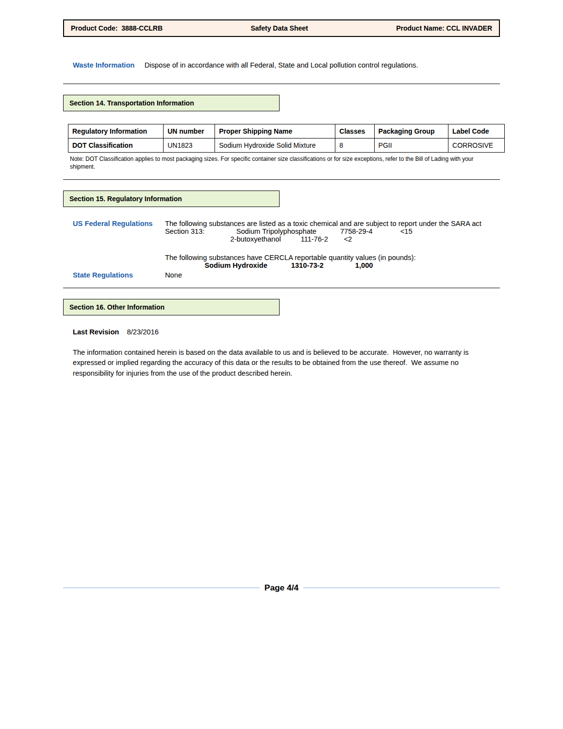Product Code: 3888-CCLRB
Safety Data Sheet
Product Name: CCL INVADER
Waste Information Dispose of in accordance with all Federal, State and Local pollution control regulations.
Section 14. Transportation Information
| Regulatory Information | UN number | Proper Shipping Name | Classes | Packaging Group | Label Code |
| --- | --- | --- | --- | --- | --- |
| DOT Classification | UN1823 | Sodium Hydroxide Solid Mixture | 8 | PGII | CORROSIVE |
Note: DOT Classification applies to most packaging sizes. For specific container size classifications or for size exceptions, refer to the Bill of Lading with your shipment.
Section 15. Regulatory Information
US Federal Regulations
The following substances are listed as a toxic chemical and are subject to report under the SARA act
Section 313: Sodium Tripolyphosphate 7758-29-4 <15 2-butoxyethanol 111-76-2 <2
The following substances have CERCLA reportable quantity values (in pounds):
Sodium Hydroxide 1310-73-2 1,000
State Regulations
None
Section 16. Other Information
Last Revision 8/23/2016
The information contained herein is based on the data available to us and is believed to be accurate. However, no warranty is expressed or implied regarding the accuracy of this data or the results to be obtained from the use thereof. We assume no responsibility for injuries from the use of the product described herein.
Page 4/4